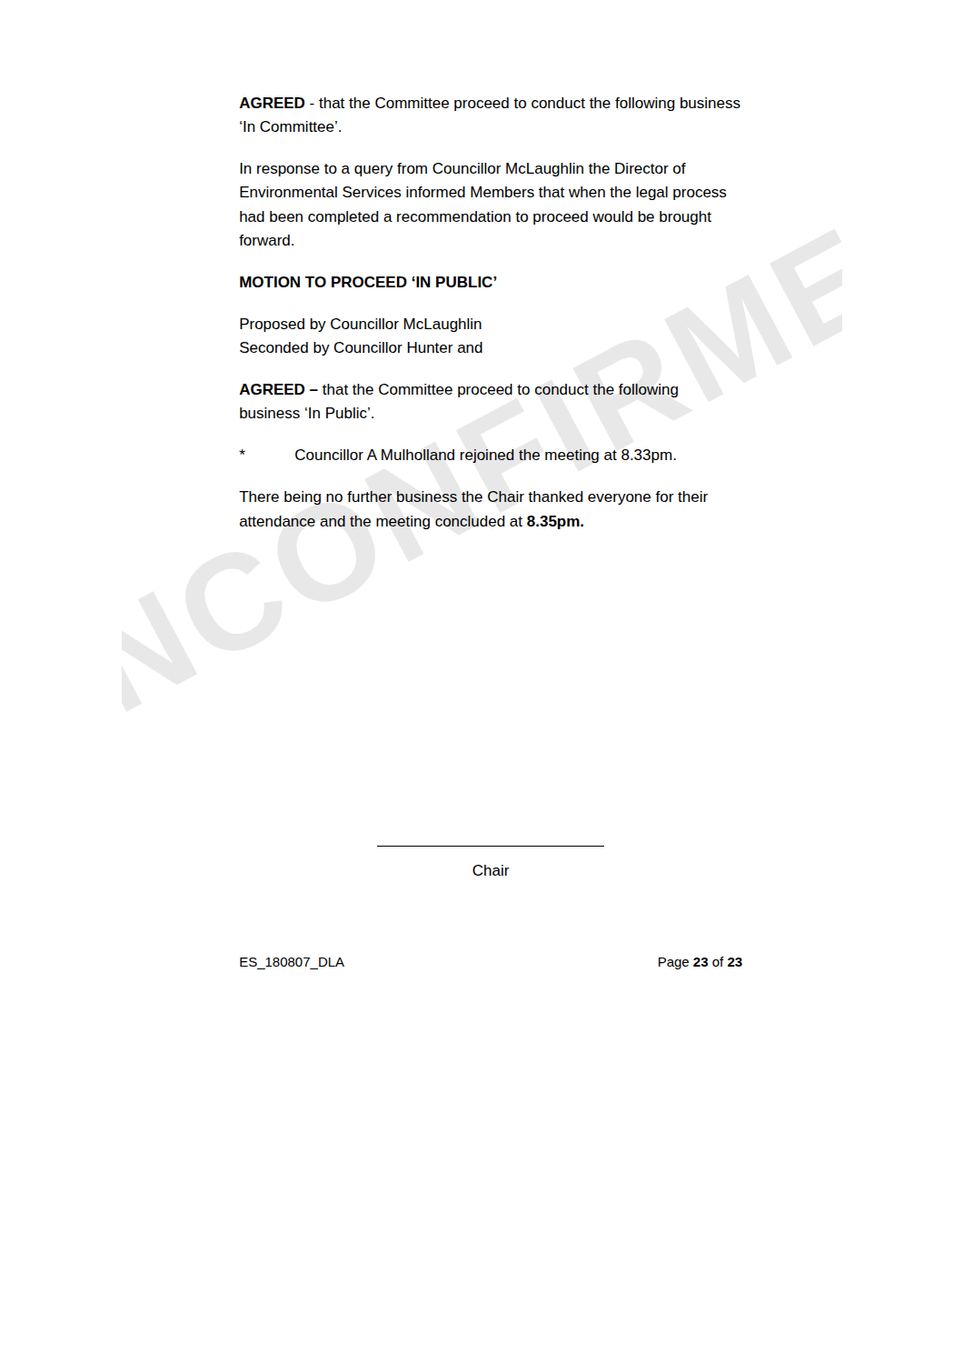UNCONFIRMED
AGREED - that the Committee proceed to conduct the following business ‘In Committee’.
In response to a query from Councillor McLaughlin the Director of Environmental Services informed Members that when the legal process had been completed a recommendation to proceed would be brought forward.
MOTION TO PROCEED ‘IN PUBLIC’
Proposed by Councillor McLaughlin
Seconded by Councillor Hunter and
AGREED – that the Committee proceed to conduct the following business ‘In Public’.
*Councillor A Mulholland rejoined the meeting at 8.33pm.
There being no further business the Chair thanked everyone for their attendance and the meeting concluded at 8.35pm.
Chair
ES_180807_DLA
Page 23 of 23